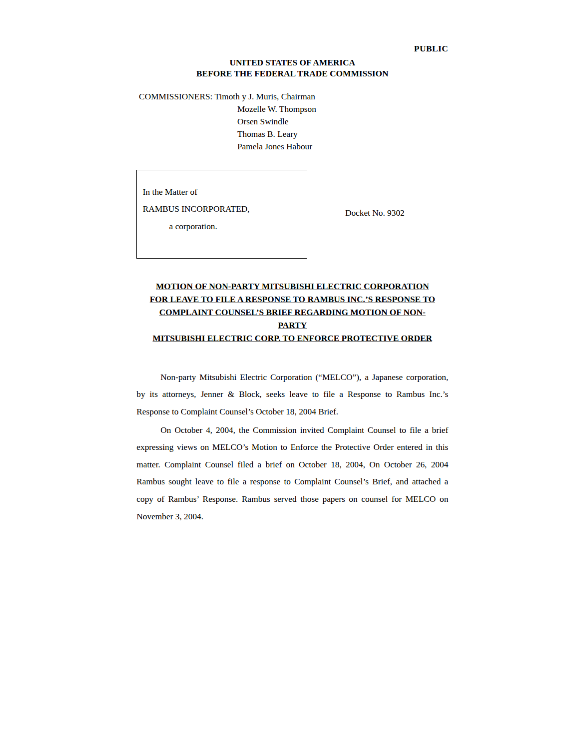PUBLIC
UNITED STATES OF AMERICA
BEFORE THE FEDERAL TRADE COMMISSION
COMMISSIONERS: Timoth y J. Muris, Chairman
Mozelle W. Thompson
Orsen Swindle
Thomas B. Leary
Pamela Jones Habour
In the Matter of
RAMBUS INCORPORATED,
a corporation.
Docket No. 9302
MOTION OF NON-PARTY MITSUBISHI ELECTRIC CORPORATION
FOR LEAVE TO FILE A RESPONSE TO RAMBUS INC.’S RESPONSE TO
COMPLAINT COUNSEL’S BRIEF REGARDING MOTION OF NON-PARTY
MITSUBISHI ELECTRIC CORP. TO ENFORCE PROTECTIVE ORDER
Non-party Mitsubishi Electric Corporation (“MELCO”), a Japanese corporation, by its attorneys, Jenner & Block, seeks leave to file a Response to Rambus Inc.’s Response to Complaint Counsel’s October 18, 2004 Brief.
On October 4, 2004, the Commission invited Complaint Counsel to file a brief expressing views on MELCO’s Motion to Enforce the Protective Order entered in this matter. Complaint Counsel filed a brief on October 18, 2004, On October 26, 2004 Rambus sought leave to file a response to Complaint Counsel’s Brief, and attached a copy of Rambus’ Response. Rambus served those papers on counsel for MELCO on November 3, 2004.